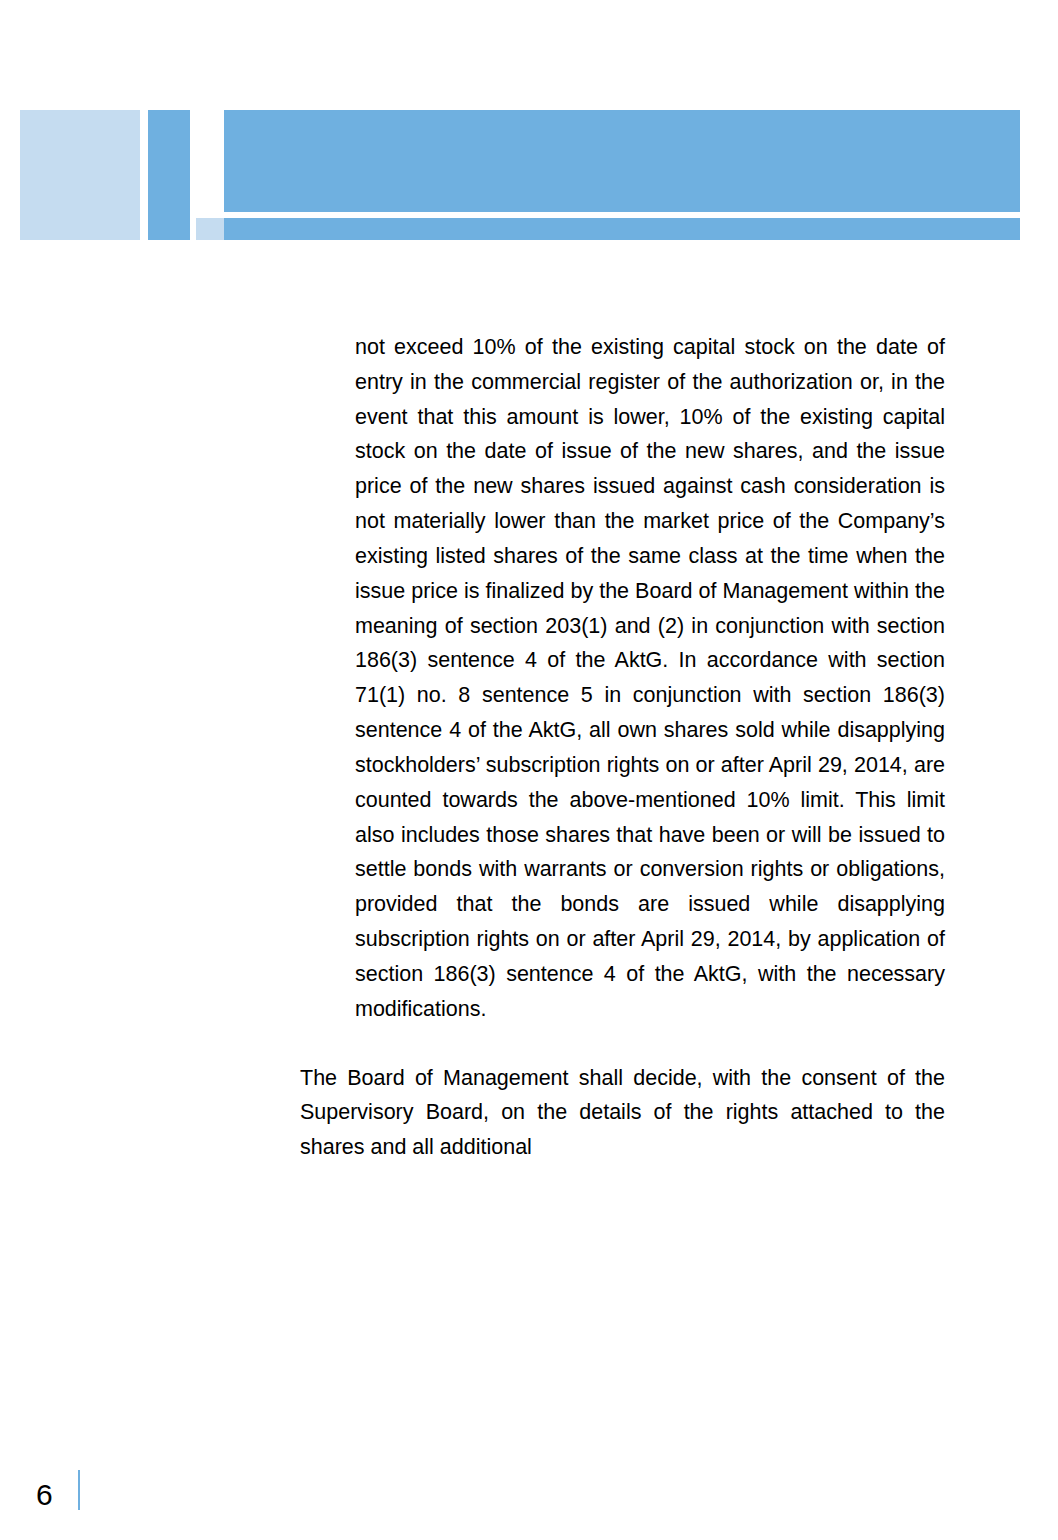not exceed 10% of the existing capital stock on the date of entry in the commercial register of the authorization or, in the event that this amount is lower, 10% of the existing capital stock on the date of issue of the new shares, and the issue price of the new shares issued against cash consideration is not materially lower than the market price of the Company’s existing listed shares of the same class at the time when the issue price is finalized by the Board of Management within the meaning of section 203(1) and (2) in conjunction with section 186(3) sentence 4 of the AktG. In accordance with section 71(1) no. 8 sentence 5 in conjunction with section 186(3) sentence 4 of the AktG, all own shares sold while disapplying stockholders’ subscription rights on or after April 29, 2014, are counted towards the above-mentioned 10% limit. This limit also includes those shares that have been or will be issued to settle bonds with warrants or conversion rights or obligations, provided that the bonds are issued while disapplying subscription rights on or after April 29, 2014, by application of section 186(3) sentence 4 of the AktG, with the necessary modifications.
The Board of Management shall decide, with the consent of the Supervisory Board, on the details of the rights attached to the shares and all additional
6